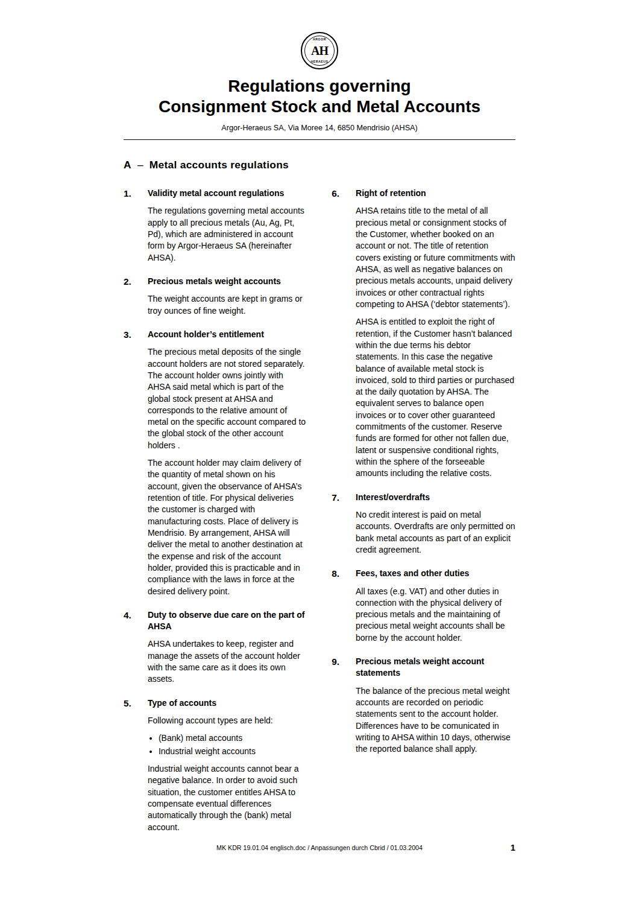ARGOR
AH
HERAEUS
Regulations governing
Consignment Stock and Metal Accounts
Argor-Heraeus SA, Via Moree 14, 6850 Mendrisio (AHSA)
A–Metal accounts regulations
1.
Validity metal account regulations
The regulations governing metal accounts apply to all precious metals (Au, Ag, Pt, Pd), which are administered in account form by Argor-Heraeus SA (hereinafter AHSA).
2.
Precious metals weight accounts
The weight accounts are kept in grams or troy ounces of fine weight.
3.
Account holder’s entitlement
The precious metal deposits of the single account holders are not stored separately. The account holder owns jointly with AHSA said metal which is part of the global stock present at AHSA and corresponds to the relative amount of metal on the specific account compared to the global stock of the other account holders .
The account holder may claim delivery of the quantity of metal shown on his account, given the observance of AHSA’s retention of title. For physical deliveries the customer is charged with manufacturing costs. Place of delivery is Mendrisio. By arrangement, AHSA will deliver the metal to another destination at the expense and risk of the account holder, provided this is practicable and in compliance with the laws in force at the desired delivery point.
4.
Duty to observe due care on the part of AHSA
AHSA undertakes to keep, register and manage the assets of the account holder with the same care as it does its own assets.
5.
Type of accounts
Following account types are held:
(Bank) metal accounts
Industrial weight accounts
Industrial weight accounts cannot bear a negative balance. In order to avoid such situation, the customer entitles AHSA to compensate eventual differences automatically through the (bank) metal account.
6.
Right of retention
AHSA retains title to the metal of all precious metal or consignment stocks of the Customer, whether booked on an account or not. The title of retention covers existing or future commitments with AHSA, as well as negative balances on precious metals accounts, unpaid delivery invoices or other contractual rights competing to AHSA (‘debtor statements’).
AHSA is entitled to exploit the right of retention, if the Customer hasn’t balanced within the due terms his debtor statements. In this case the negative balance of available metal stock is invoiced, sold to third parties or purchased at the daily quotation by AHSA. The equivalent serves to balance open invoices or to cover other guaranteed commitments of the customer. Reserve funds are formed for other not fallen due, latent or suspensive conditional rights, within the sphere of the forseeable amounts including the relative costs.
7.
Interest/overdrafts
No credit interest is paid on metal accounts. Overdrafts are only permitted on bank metal accounts as part of an explicit credit agreement.
8.
Fees, taxes and other duties
All taxes (e.g. VAT) and other duties in connection with the physical delivery of precious metals and the maintaining of precious metal weight accounts shall be borne by the account holder.
9.
Precious metals weight account statements
The balance of the precious metal weight accounts are recorded on periodic statements sent to the account holder. Differences have to be comunicated in writing to AHSA within 10 days, otherwise the reported balance shall apply.
MK KDR 19.01.04 englisch.doc / Anpassungen durch Cbrid / 01.03.2004
1